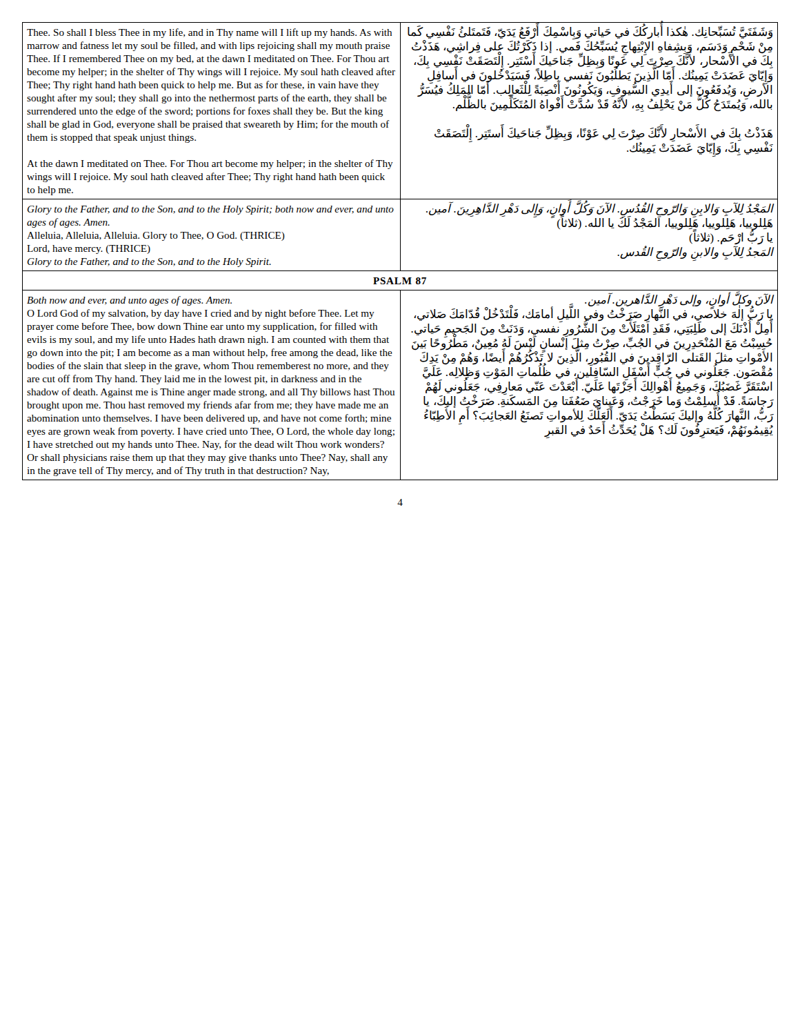| Thee. So shall I bless Thee in my life, and in Thy name will I lift up my hands. As with marrow and fatness let my soul be filled, and with lips rejoicing shall my mouth praise Thee. If I remembered Thee on my bed, at the dawn I meditated on Thee. For Thou art become my helper; in the shelter of Thy wings will I rejoice. My soul hath cleaved after Thee; Thy right hand hath been quick to help me. But as for these, in vain have they sought after my soul; they shall go into the nethermost parts of the earth, they shall be surrendered unto the edge of the sword; portions for foxes shall they be. But the king shall be glad in God, everyone shall be praised that sweareth by Him; for the mouth of them is stopped that speak unjust things. At the dawn I meditated on Thee. For Thou art become my helper; in the shelter of Thy wings will I rejoice. My soul hath cleaved after Thee; Thy right hand hath been quick to help me. | وَشَفَتَيَّ تُسَبِّحانِك. هٰكذا أُباركُكَ في حَياتي وَبِاسْمِكَ أَرْفَعُ يَدَيّ، فَتَمتَلئُ نَفْسِي كَما مِنْ شَحْمٍ وَدَسَم، وَبِشِفاهِ الإِبْتِهاجِ يُسَبِّحُكَ فَمي. إذا ذَكَرْتُكَ على فِراشِي، هَذَذْتُ بِكَ في الأَسْحار، لأَنَّكَ صِرْتَ لِي عَونًا وَبِظِلِّ جَناحَيكَ أَسْتَتِر. إِلْتَصَقَتْ نَفْسِي بِكَ، وَإِيّايَ عَضَدَتْ يَمِينُك. أَمّا الَّذِينَ يَطلُبُونَ نَفسي باطِلاً، فَسَيَدْخُلونَ في أَسافِلِ الأرضِ، وَيُدفَعُونَ إلى أَيدِي السُّيوفِ، وَيَكُونُونَ أَنْصِبَةً لِلْثَعالِب. أَمّا المَلِكُ فيُسَرُّ بالله، وَيُمتَدَحُ كُلُّ مَنْ يَحْلِفُ بِهِ، لأَنَّهُ قَدْ سُدَّتْ أَفْواهُ المُتَكَلِّمِينَ بالظُّلْم. هَذَذْتُ بِكَ في الأَسْحارِ لأَنَّكَ صِرْتَ لِي عَوْنًا، وَبِظِلِّ جَناحَيكَ أَستَتِر. إِلْتَصَقَتْ نَفْسِي بِكَ، وَإِيّايَ عَضَدَتْ يَمِينُك. |
| Glory to the Father, and to the Son, and to the Holy Spirit; both now and ever, and unto ages of ages. Amen. Alleluia, Alleluia, Alleluia. Glory to Thee, O God. (THRICE) Lord, have mercy. (THRICE) Glory to the Father, and to the Son, and to the Holy Spirit. | المَجْدُ لِلآبِ وَالابِنِ وَالرّوحِ القُدُسِ. الآنَ وَكُلَّ أَوانٍ، وَإِلى دَهْرِ الدَّاهِرِينَ. آمين. هَلِلوييا، هَلِلوييا، هَلِلوييا، المَجْدُ لَكَ يا الله. (ثلاثاً) يا رَبُّ ارْحَم. (ثلاثاً) المَجدُ لِلآبِ والابنِ والرّوحِ القُدس. |
| PSALM 87 |
| Both now and ever, and unto ages of ages. Amen. O Lord God of my salvation, by day have I cried and by night before Thee. Let my prayer come before Thee, bow down Thine ear unto my supplication, for filled with evils is my soul, and my life unto Hades hath drawn nigh. I am counted with them that go down into the pit; I am become as a man without help, free among the dead, like the bodies of the slain that sleep in the grave, whom Thou rememberest no more, and they are cut off from Thy hand. They laid me in the lowest pit, in darkness and in the shadow of death. Against me is Thine anger made strong, and all Thy billows hast Thou brought upon me. Thou hast removed my friends afar from me; they have made me an abomination unto themselves. I have been delivered up, and have not come forth; mine eyes are grown weak from poverty. I have cried unto Thee, O Lord, the whole day long; I have stretched out my hands unto Thee. Nay, for the dead wilt Thou work wonders? Or shall physicians raise them up that they may give thanks unto Thee? Nay, shall any in the grave tell of Thy mercy, and of Thy truth in that destruction? Nay, | الآنَ وكلَّ أوانٍ، وإلى دَهْرِ الدَّاهرين. آمين. يا رَبُّ إلٰهَ خلاصي، في النَّهارِ صَرَخْتُ وفي اللَّيلِ أمامَك، فَلْتَدْخُلْ قُدّامَكَ صَلاتي، أَمِلْ أُذْنَكَ إلى طَلِبَتِي، فَقَدِ امْتَلَأَتْ مِنَ الشُّرُورِ نفسي، وَدَنَتْ مِنَ الجَحيمِ حَياتي. حُسِبْتُ مَعَ المُنْحَدِرِينَ في الجُبِّ، صِرْتُ مِثلَ إنْسانٍ لَيْسَ لَهُ مُعِينٌ، مَطْرُوحًا بَينَ الأَمْواتِ مثلَ القَتلى الرّاقِدينَ في القُبُورِ، الَّذِينَ لا تَذْكُرُهُمْ أَيضًا، وَهُمْ مِنْ يَدِكَ مُقْصَون. جَعَلُوني في جُبٍّ أَسْفَلِ السّافِلين، في ظُلُماتِ المَوْتِ وَظِلالِه. عَلَيَّ اسْتَقَرَّ غَضَبُكَ، وَجَمِيعُ أَهْوالِكَ أَجَزْتَها عَلَيّ. أَبْعَدْتَ عَنّي مَعارِفِي، جَعَلُوني لَهُمْ رَجاسَةً. قَدْ أُسلِمْتُ وَما خَرَجْتُ، وَعَينايَ ضَعُفَتا مِنَ المَسكَنةِ. صَرَخْتُ إليكَ، يا رَبُّ، النَّهارَ كُلَّهُ وإليكَ بَسَطْتُ يَدَيّ. أَلَعَلَّكَ لِلأمواتِ تَصنَعُ العَجائِبَ؟ أَمِ الأَطِبّاءُ يُقِيمُونَهُمْ، فَيَعترِفُونَ لَك؟ هَلْ يُحَدِّثُ أَحَدٌ في القبرِ |
4